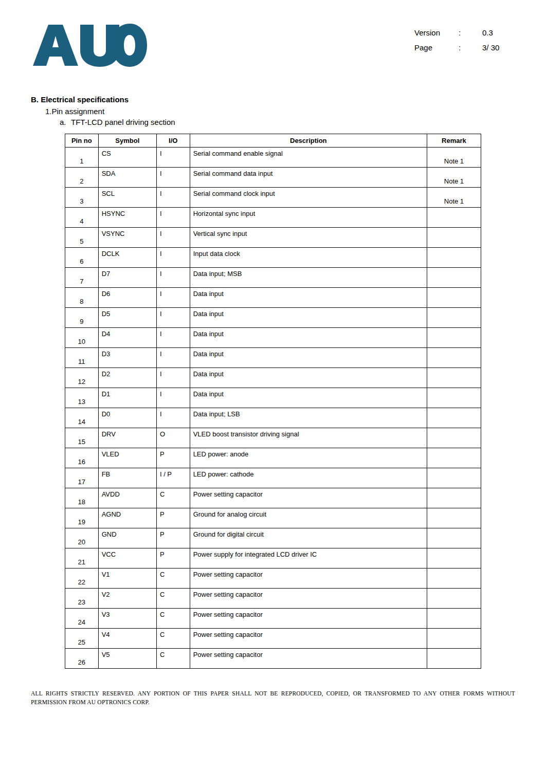| Version | : | 0.3 |
| Page | : | 3/ 30 |
B. Electrical specifications
1.Pin assignment
a. TFT-LCD panel driving section
| Pin no | Symbol | I/O | Description | Remark |
| --- | --- | --- | --- | --- |
| 1 | CS | I | Serial command enable signal | Note 1 |
| 2 | SDA | I | Serial command data input | Note 1 |
| 3 | SCL | I | Serial command clock input | Note 1 |
| 4 | HSYNC | I | Horizontal sync input | |
| 5 | VSYNC | I | Vertical sync input | |
| 6 | DCLK | I | Input data clock | |
| 7 | D7 | I | Data input; MSB | |
| 8 | D6 | I | Data input | |
| 9 | D5 | I | Data input | |
| 10 | D4 | I | Data input | |
| 11 | D3 | I | Data input | |
| 12 | D2 | I | Data input | |
| 13 | D1 | I | Data input | |
| 14 | D0 | I | Data input; LSB | |
| 15 | DRV | O | VLED boost transistor driving signal | |
| 16 | VLED | P | LED power: anode | |
| 17 | FB | I / P | LED power: cathode | |
| 18 | AVDD | C | Power setting capacitor | |
| 19 | AGND | P | Ground for analog circuit | |
| 20 | GND | P | Ground for digital circuit | |
| 21 | VCC | P | Power supply for integrated LCD driver IC | |
| 22 | V1 | C | Power setting capacitor | |
| 23 | V2 | C | Power setting capacitor | |
| 24 | V3 | C | Power setting capacitor | |
| 25 | V4 | C | Power setting capacitor | |
| 26 | V5 | C | Power setting capacitor | |
ALL RIGHTS STRICTLY RESERVED. ANY PORTION OF THIS PAPER SHALL NOT BE REPRODUCED, COPIED, OR TRANSFORMED TO ANY OTHER FORMS WITHOUT PERMISSION FROM AU OPTRONICS CORP.